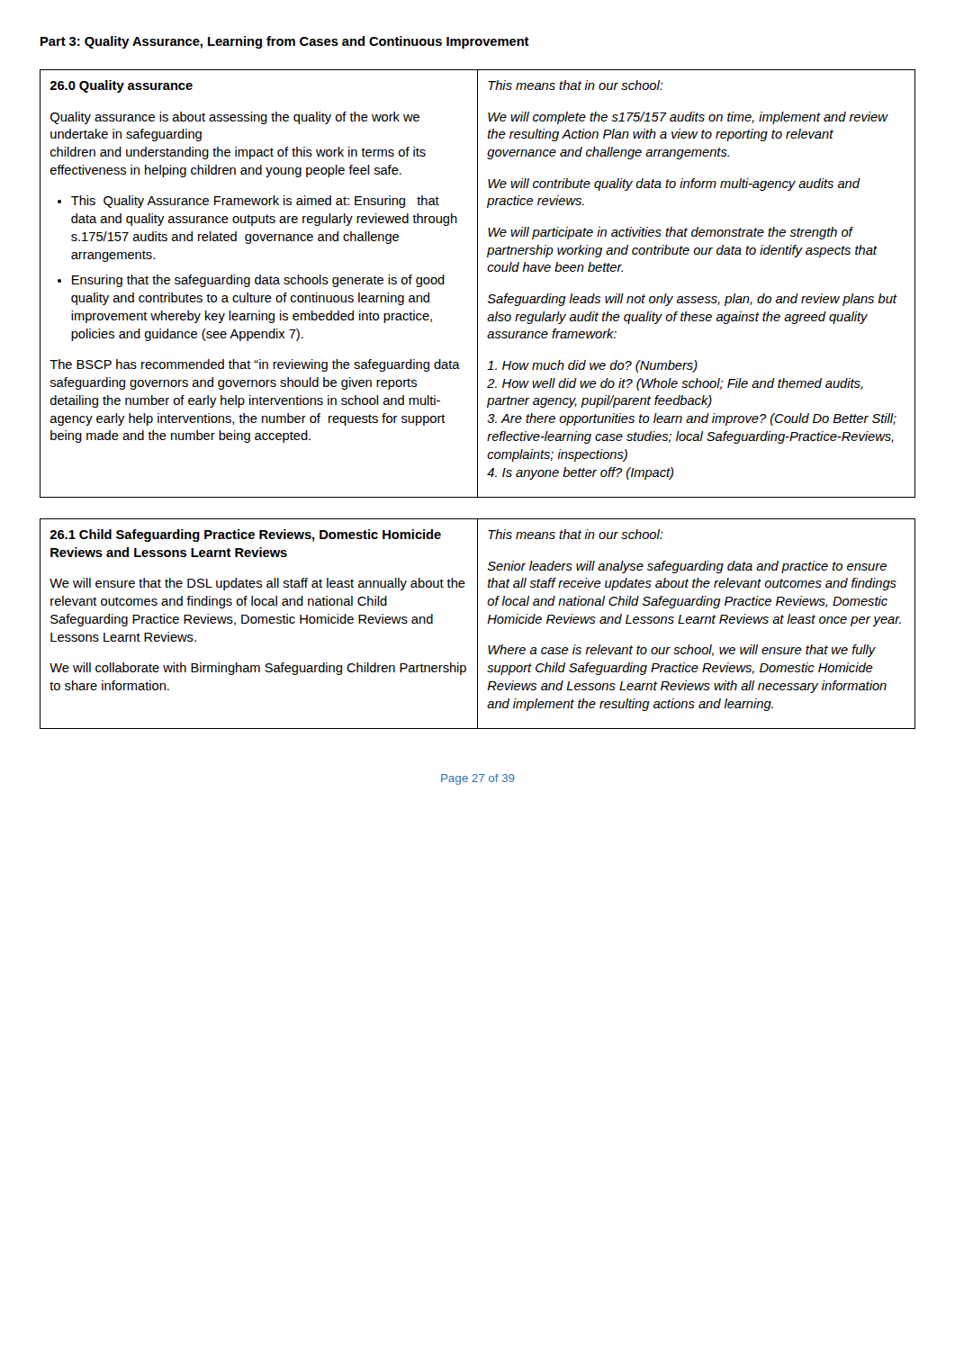Part 3: Quality Assurance, Learning from Cases and Continuous Improvement
| 26.0 Quality assurance Quality assurance is about assessing the quality of the work we undertake in safeguarding children and understanding the impact of this work in terms of its effectiveness in helping children and young people feel safe. This Quality Assurance Framework is aimed at: Ensuring that data and quality assurance outputs are regularly reviewed through s.175/157 audits and related governance and challenge arrangements. Ensuring that the safeguarding data schools generate is of good quality and contributes to a culture of continuous learning and improvement whereby key learning is embedded into practice, policies and guidance (see Appendix 7). The BSCP has recommended that “in reviewing the safeguarding data safeguarding governors and governors should be given reports detailing the number of early help interventions in school and multi-agency early help interventions, the number of requests for support being made and the number being accepted. | This means that in our school: We will complete the s175/157 audits on time, implement and review the resulting Action Plan with a view to reporting to relevant governance and challenge arrangements. We will contribute quality data to inform multi-agency audits and practice reviews. We will participate in activities that demonstrate the strength of partnership working and contribute our data to identify aspects that could have been better. Safeguarding leads will not only assess, plan, do and review plans but also regularly audit the quality of these against the agreed quality assurance framework: 1. How much did we do? (Numbers) 2. How well did we do it? (Whole school; File and themed audits, partner agency, pupil/parent feedback) 3. Are there opportunities to learn and improve? (Could Do Better Still; reflective-learning case studies; local Safeguarding-Practice-Reviews, complaints; inspections) 4. Is anyone better off? (Impact) |
| 26.1 Child Safeguarding Practice Reviews, Domestic Homicide Reviews and Lessons Learnt Reviews We will ensure that the DSL updates all staff at least annually about the relevant outcomes and findings of local and national Child Safeguarding Practice Reviews, Domestic Homicide Reviews and Lessons Learnt Reviews. We will collaborate with Birmingham Safeguarding Children Partnership to share information. | This means that in our school: Senior leaders will analyse safeguarding data and practice to ensure that all staff receive updates about the relevant outcomes and findings of local and national Child Safeguarding Practice Reviews, Domestic Homicide Reviews and Lessons Learnt Reviews at least once per year. Where a case is relevant to our school, we will ensure that we fully support Child Safeguarding Practice Reviews, Domestic Homicide Reviews and Lessons Learnt Reviews with all necessary information and implement the resulting actions and learning. |
Page 27 of 39